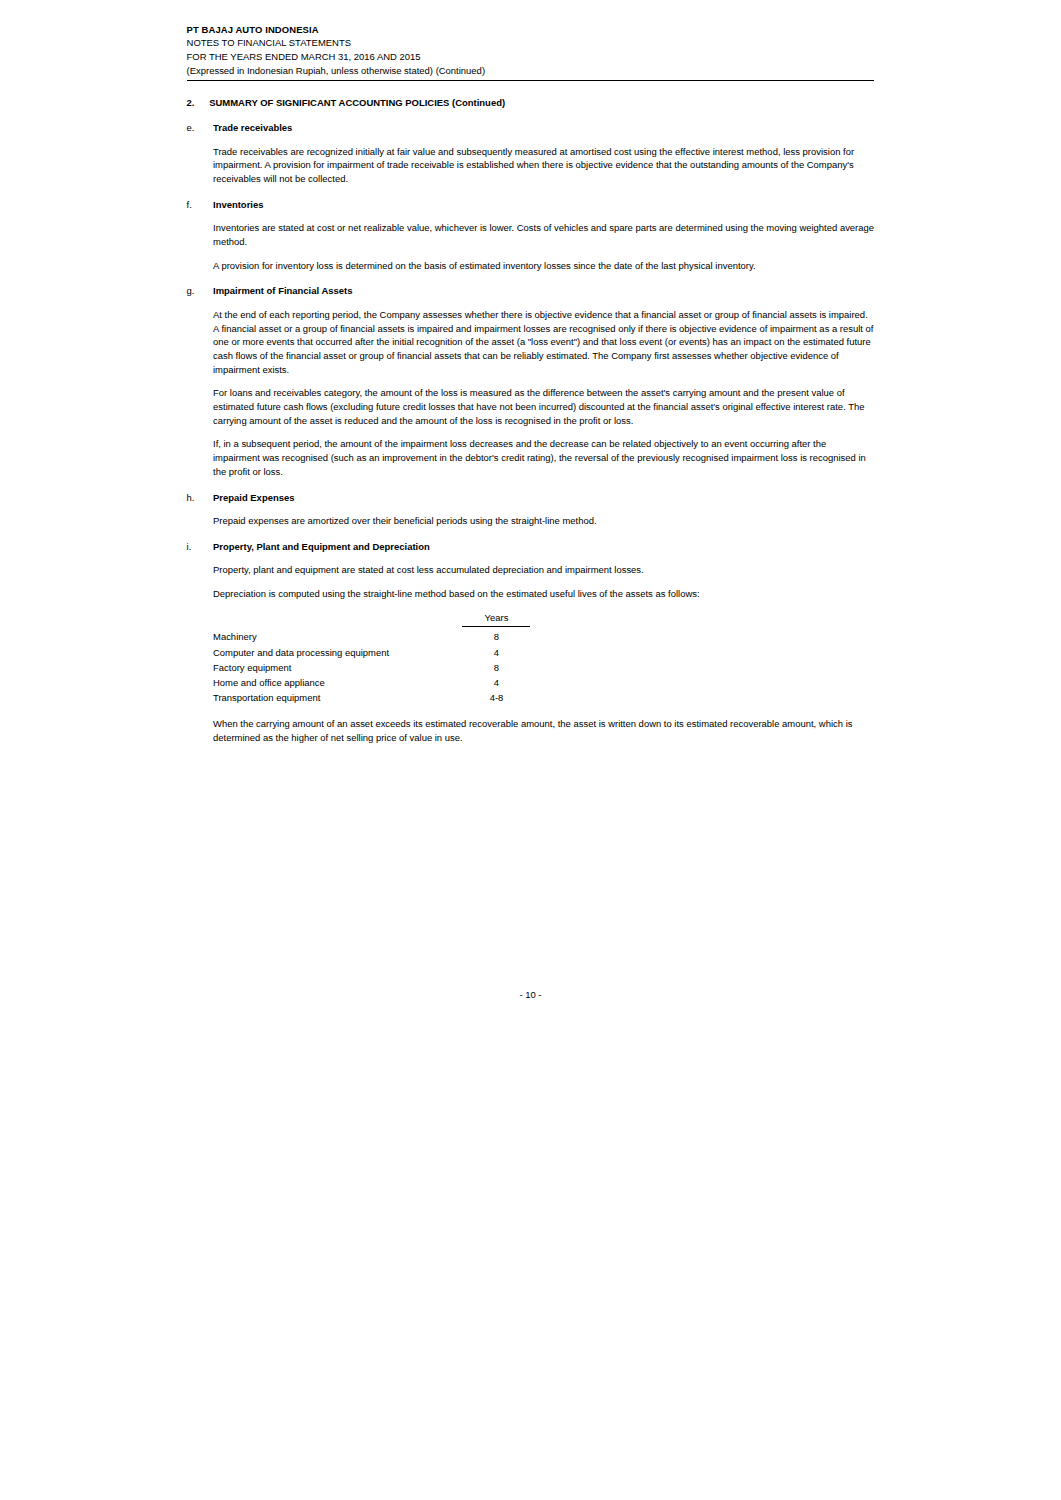PT BAJAJ AUTO INDONESIA
NOTES TO FINANCIAL STATEMENTS
FOR THE YEARS ENDED MARCH 31, 2016 AND 2015
(Expressed in Indonesian Rupiah, unless otherwise stated) (Continued)
2. SUMMARY OF SIGNIFICANT ACCOUNTING POLICIES (Continued)
e.
Trade receivables
Trade receivables are recognized initially at fair value and subsequently measured at amortised cost using the effective interest method, less provision for impairment. A provision for impairment of trade receivable is established when there is objective evidence that the outstanding amounts of the Company's receivables will not be collected.
f.
Inventories
Inventories are stated at cost or net realizable value, whichever is lower. Costs of vehicles and spare parts are determined using the moving weighted average method.
A provision for inventory loss is determined on the basis of estimated inventory losses since the date of the last physical inventory.
g.
Impairment of Financial Assets
At the end of each reporting period, the Company assesses whether there is objective evidence that a financial asset or group of financial assets is impaired. A financial asset or a group of financial assets is impaired and impairment losses are recognised only if there is objective evidence of impairment as a result of one or more events that occurred after the initial recognition of the asset (a "loss event") and that loss event (or events) has an impact on the estimated future cash flows of the financial asset or group of financial assets that can be reliably estimated. The Company first assesses whether objective evidence of impairment exists.
For loans and receivables category, the amount of the loss is measured as the difference between the asset's carrying amount and the present value of estimated future cash flows (excluding future credit losses that have not been incurred) discounted at the financial asset's original effective interest rate. The carrying amount of the asset is reduced and the amount of the loss is recognised in the profit or loss.
If, in a subsequent period, the amount of the impairment loss decreases and the decrease can be related objectively to an event occurring after the impairment was recognised (such as an improvement in the debtor's credit rating), the reversal of the previously recognised impairment loss is recognised in the profit or loss.
h.
Prepaid Expenses
Prepaid expenses are amortized over their beneficial periods using the straight-line method.
i.
Property, Plant and Equipment and Depreciation
Property, plant and equipment are stated at cost less accumulated depreciation and impairment losses.
Depreciation is computed using the straight-line method based on the estimated useful lives of the assets as follows:
| | Years |
| Machinery | 8 |
| Computer and data processing equipment | 4 |
| Factory equipment | 8 |
| Home and office appliance | 4 |
| Transportation equipment | 4-8 |
When the carrying amount of an asset exceeds its estimated recoverable amount, the asset is written down to its estimated recoverable amount, which is determined as the higher of net selling price of value in use.
- 10 -